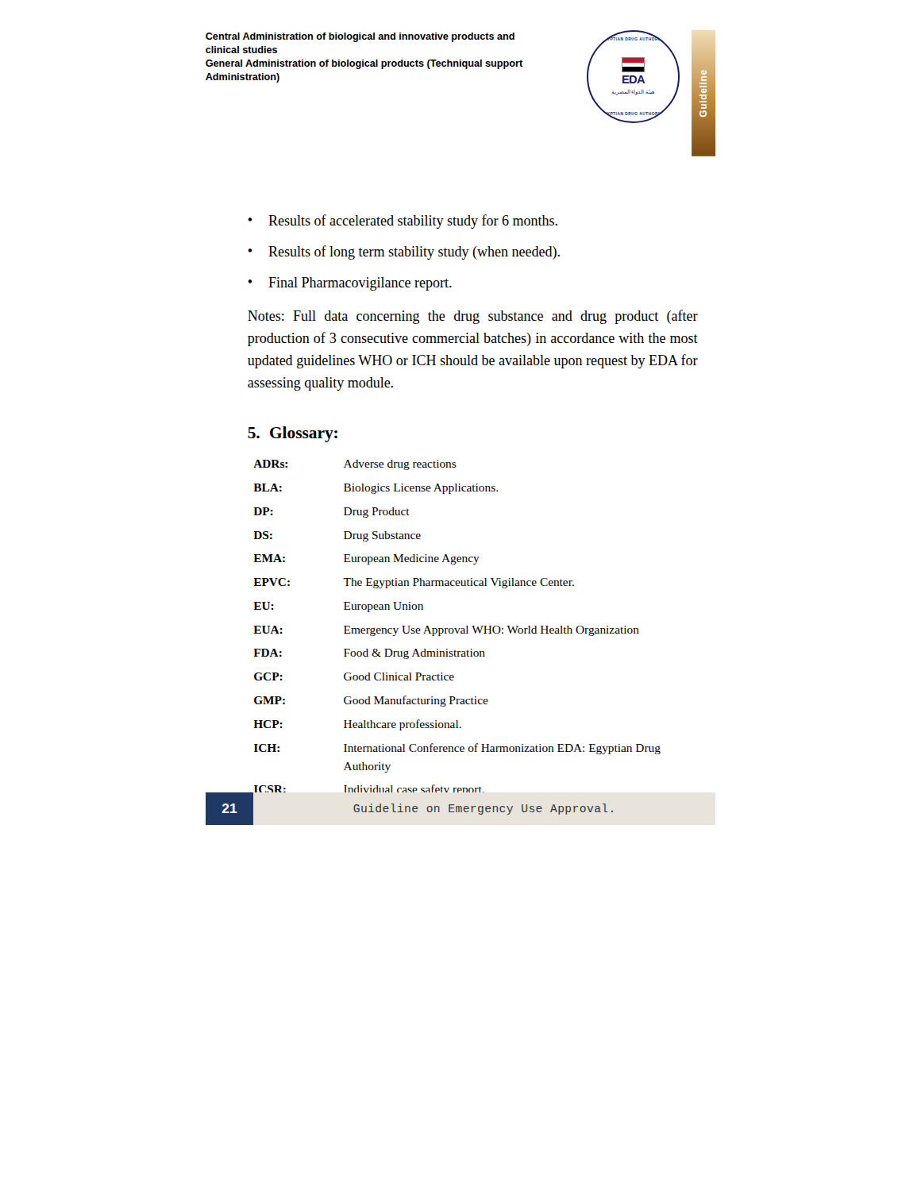Central Administration of biological and innovative products and clinical studies
General Administration of biological products (Techniqual support Administration)
EGYPTIAN DRUG AUTHORITY
EDA
هيئة الدواء المصرية
EGYPTIAN DRUG AUTHORITY
Guideline
Results of accelerated stability study for 6 months.
Results of long term stability study (when needed).
Final Pharmacovigilance report.
Notes: Full data concerning the drug substance and drug product (after production of 3 consecutive commercial batches) in accordance with the most updated guidelines WHO or ICH should be available upon request by EDA for assessing quality module.
5. Glossary:
| ADRs: | Adverse drug reactions |
| BLA: | Biologics License Applications. |
| DP: | Drug Product |
| DS: | Drug Substance |
| EMA: | European Medicine Agency |
| EPVC: | The Egyptian Pharmaceutical Vigilance Center. |
| EU: | European Union |
| EUA: | Emergency Use Approval WHO: World Health Organization |
| FDA: | Food & Drug Administration |
| GCP: | Good Clinical Practice |
| GMP: | Good Manufacturing Practice |
| HCP: | Healthcare professional. |
| ICH: | International Conference of Harmonization EDA: Egyptian Drug Authority |
| ICSR: | Individual case safety report. |
| MAH: | Marketing authorization holder |
21
Guideline on Emergency Use Approval.